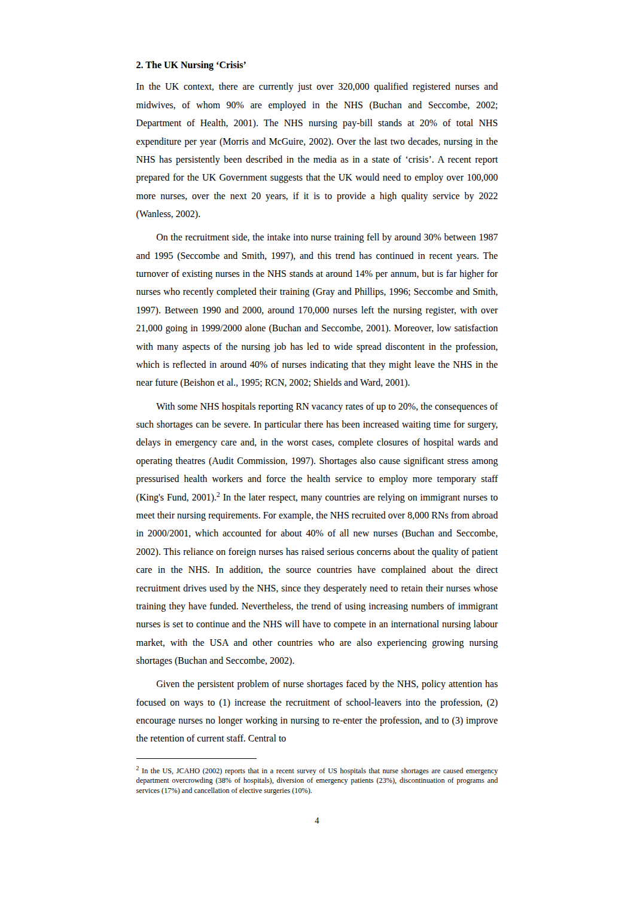2. The UK Nursing ‘Crisis’
In the UK context, there are currently just over 320,000 qualified registered nurses and midwives, of whom 90% are employed in the NHS (Buchan and Seccombe, 2002; Department of Health, 2001). The NHS nursing pay-bill stands at 20% of total NHS expenditure per year (Morris and McGuire, 2002). Over the last two decades, nursing in the NHS has persistently been described in the media as in a state of ‘crisis’. A recent report prepared for the UK Government suggests that the UK would need to employ over 100,000 more nurses, over the next 20 years, if it is to provide a high quality service by 2022 (Wanless, 2002).
On the recruitment side, the intake into nurse training fell by around 30% between 1987 and 1995 (Seccombe and Smith, 1997), and this trend has continued in recent years. The turnover of existing nurses in the NHS stands at around 14% per annum, but is far higher for nurses who recently completed their training (Gray and Phillips, 1996; Seccombe and Smith, 1997). Between 1990 and 2000, around 170,000 nurses left the nursing register, with over 21,000 going in 1999/2000 alone (Buchan and Seccombe, 2001). Moreover, low satisfaction with many aspects of the nursing job has led to wide spread discontent in the profession, which is reflected in around 40% of nurses indicating that they might leave the NHS in the near future (Beishon et al., 1995; RCN, 2002; Shields and Ward, 2001).
With some NHS hospitals reporting RN vacancy rates of up to 20%, the consequences of such shortages can be severe. In particular there has been increased waiting time for surgery, delays in emergency care and, in the worst cases, complete closures of hospital wards and operating theatres (Audit Commission, 1997). Shortages also cause significant stress among pressurised health workers and force the health service to employ more temporary staff (King's Fund, 2001).2 In the later respect, many countries are relying on immigrant nurses to meet their nursing requirements. For example, the NHS recruited over 8,000 RNs from abroad in 2000/2001, which accounted for about 40% of all new nurses (Buchan and Seccombe, 2002). This reliance on foreign nurses has raised serious concerns about the quality of patient care in the NHS. In addition, the source countries have complained about the direct recruitment drives used by the NHS, since they desperately need to retain their nurses whose training they have funded. Nevertheless, the trend of using increasing numbers of immigrant nurses is set to continue and the NHS will have to compete in an international nursing labour market, with the USA and other countries who are also experiencing growing nursing shortages (Buchan and Seccombe, 2002).
Given the persistent problem of nurse shortages faced by the NHS, policy attention has focused on ways to (1) increase the recruitment of school-leavers into the profession, (2) encourage nurses no longer working in nursing to re-enter the profession, and to (3) improve the retention of current staff. Central to
2 In the US, JCAHO (2002) reports that in a recent survey of US hospitals that nurse shortages are caused emergency department overcrowding (38% of hospitals), diversion of emergency patients (23%), discontinuation of programs and services (17%) and cancellation of elective surgeries (10%).
4